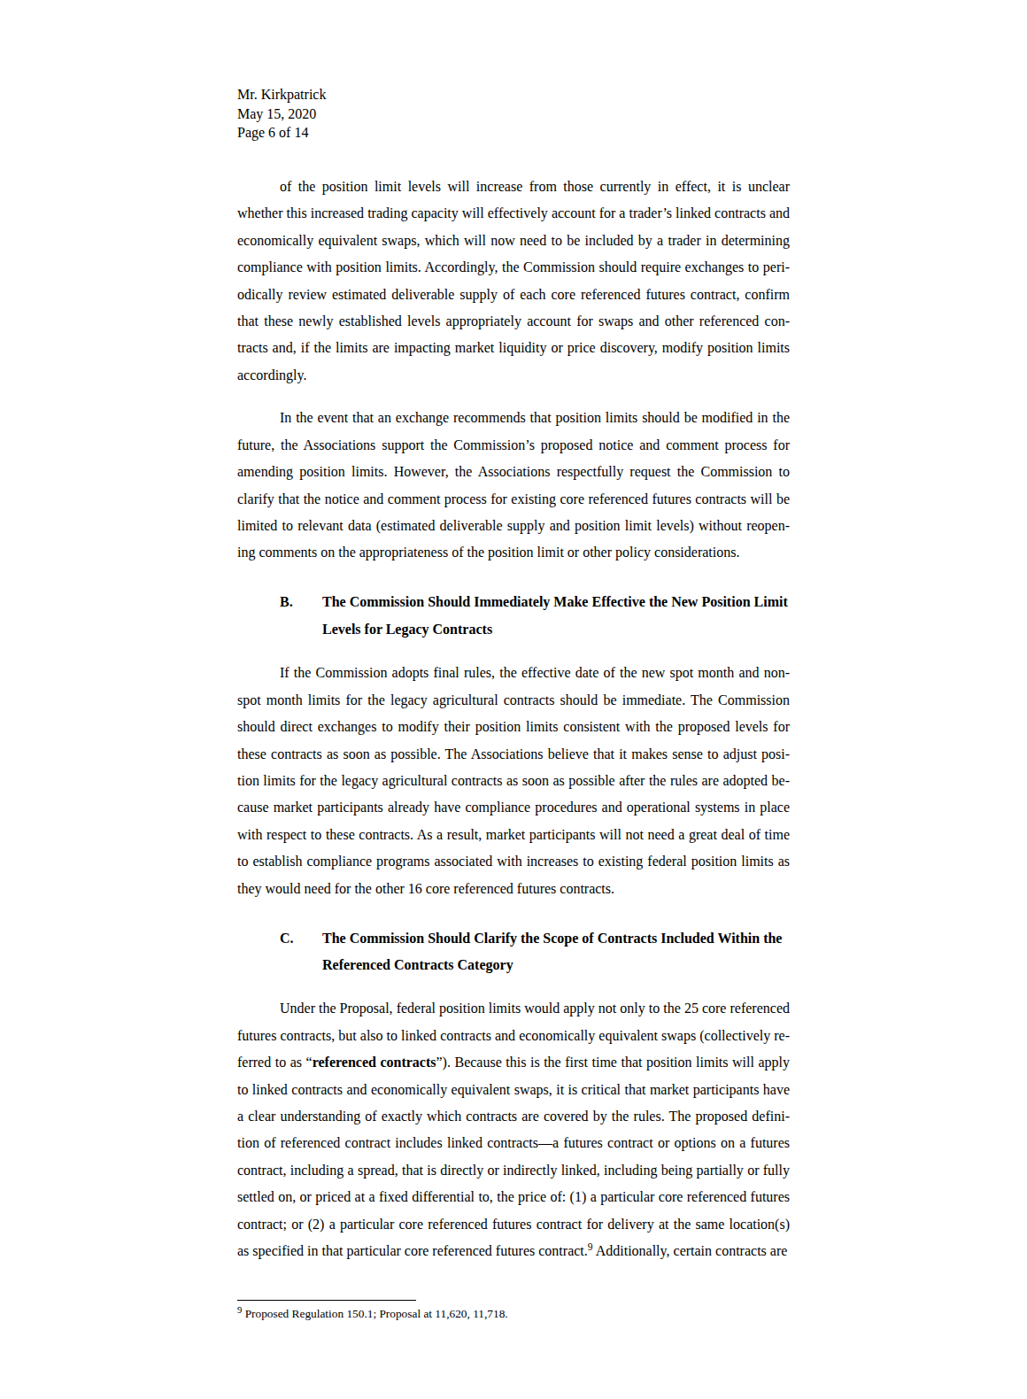Mr. Kirkpatrick
May 15, 2020
Page 6 of 14
of the position limit levels will increase from those currently in effect, it is unclear whether this increased trading capacity will effectively account for a trader’s linked contracts and economically equivalent swaps, which will now need to be included by a trader in determining compliance with position limits. Accordingly, the Commission should require exchanges to periodically review estimated deliverable supply of each core referenced futures contract, confirm that these newly established levels appropriately account for swaps and other referenced contracts and, if the limits are impacting market liquidity or price discovery, modify position limits accordingly.
In the event that an exchange recommends that position limits should be modified in the future, the Associations support the Commission’s proposed notice and comment process for amending position limits. However, the Associations respectfully request the Commission to clarify that the notice and comment process for existing core referenced futures contracts will be limited to relevant data (estimated deliverable supply and position limit levels) without reopening comments on the appropriateness of the position limit or other policy considerations.
B. The Commission Should Immediately Make Effective the New Position Limit Levels for Legacy Contracts
If the Commission adopts final rules, the effective date of the new spot month and non-spot month limits for the legacy agricultural contracts should be immediate. The Commission should direct exchanges to modify their position limits consistent with the proposed levels for these contracts as soon as possible. The Associations believe that it makes sense to adjust position limits for the legacy agricultural contracts as soon as possible after the rules are adopted because market participants already have compliance procedures and operational systems in place with respect to these contracts. As a result, market participants will not need a great deal of time to establish compliance programs associated with increases to existing federal position limits as they would need for the other 16 core referenced futures contracts.
C. The Commission Should Clarify the Scope of Contracts Included Within the Referenced Contracts Category
Under the Proposal, federal position limits would apply not only to the 25 core referenced futures contracts, but also to linked contracts and economically equivalent swaps (collectively referred to as “referenced contracts”). Because this is the first time that position limits will apply to linked contracts and economically equivalent swaps, it is critical that market participants have a clear understanding of exactly which contracts are covered by the rules. The proposed definition of referenced contract includes linked contracts—a futures contract or options on a futures contract, including a spread, that is directly or indirectly linked, including being partially or fully settled on, or priced at a fixed differential to, the price of: (1) a particular core referenced futures contract; or (2) a particular core referenced futures contract for delivery at the same location(s) as specified in that particular core referenced futures contract.9 Additionally, certain contracts are
9 Proposed Regulation 150.1; Proposal at 11,620, 11,718.